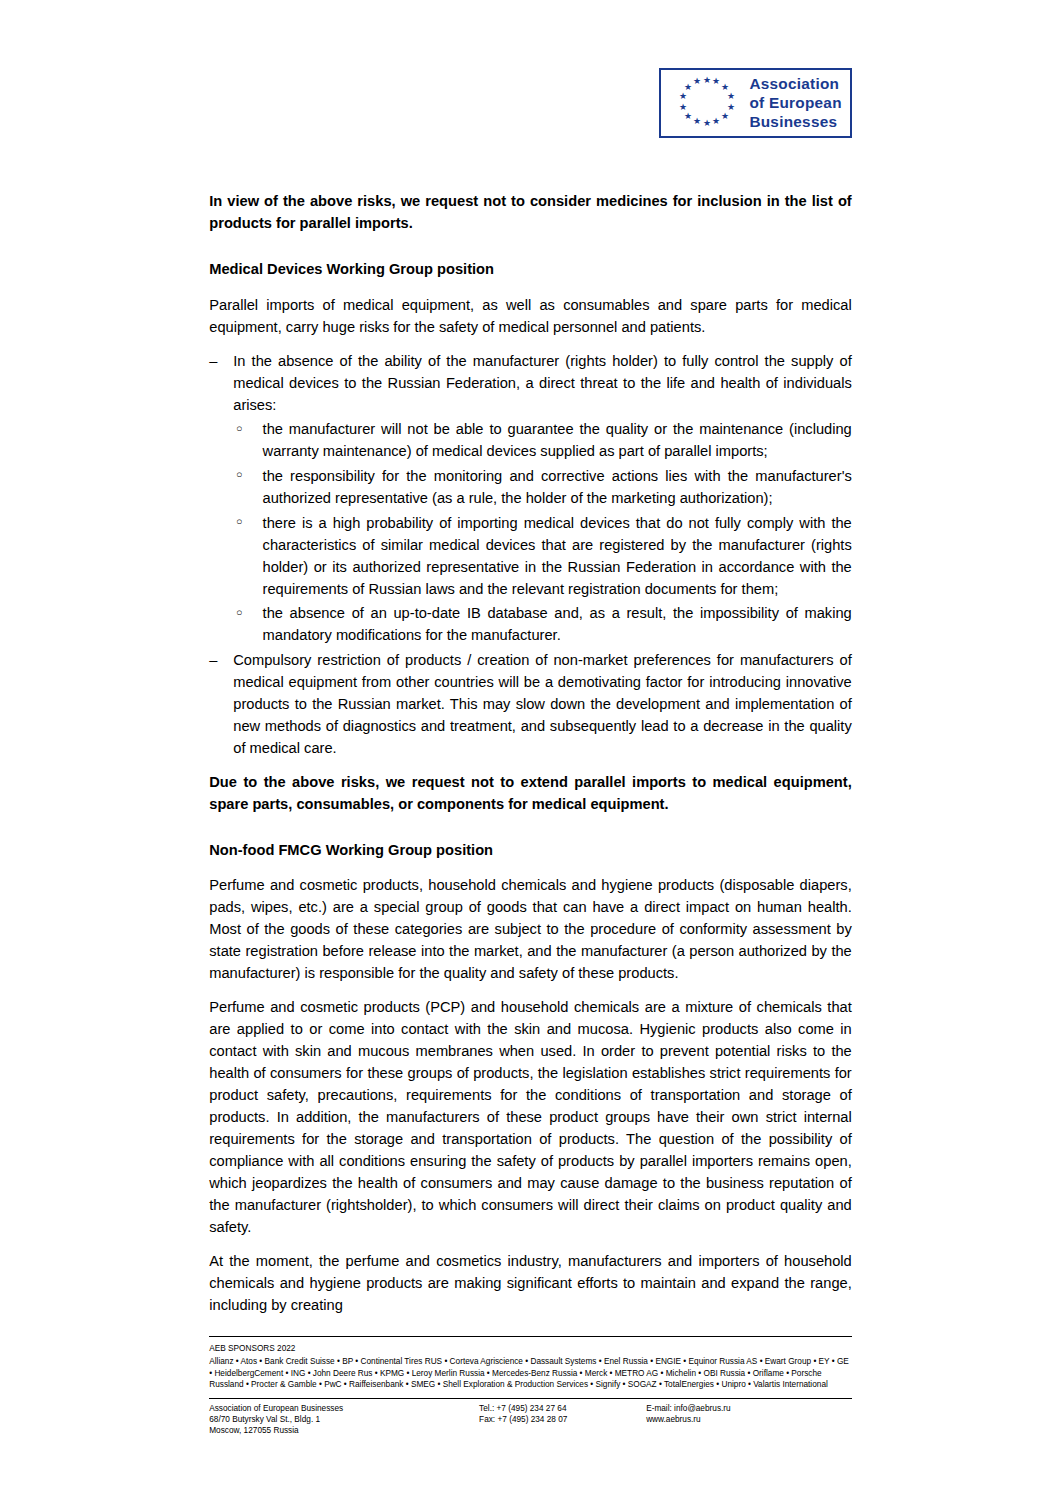★ ★ ★ ★ ★ ★ ★ ★ ★ ★ ★ ★ ★ ★
Association
of European
Businesses
In view of the above risks, we request not to consider medicines for inclusion in the list of products for parallel imports.
Medical Devices Working Group position
Parallel imports of medical equipment, as well as consumables and spare parts for medical equipment, carry huge risks for the safety of medical personnel and patients.
In the absence of the ability of the manufacturer (rights holder) to fully control the supply of medical devices to the Russian Federation, a direct threat to the life and health of individuals arises:
the manufacturer will not be able to guarantee the quality or the maintenance (including warranty maintenance) of medical devices supplied as part of parallel imports;
the responsibility for the monitoring and corrective actions lies with the manufacturer's authorized representative (as a rule, the holder of the marketing authorization);
there is a high probability of importing medical devices that do not fully comply with the characteristics of similar medical devices that are registered by the manufacturer (rights holder) or its authorized representative in the Russian Federation in accordance with the requirements of Russian laws and the relevant registration documents for them;
the absence of an up-to-date IB database and, as a result, the impossibility of making mandatory modifications for the manufacturer.
Compulsory restriction of products / creation of non-market preferences for manufacturers of medical equipment from other countries will be a demotivating factor for introducing innovative products to the Russian market. This may slow down the development and implementation of new methods of diagnostics and treatment, and subsequently lead to a decrease in the quality of medical care.
Due to the above risks, we request not to extend parallel imports to medical equipment, spare parts, consumables, or components for medical equipment.
Non-food FMCG Working Group position
Perfume and cosmetic products, household chemicals and hygiene products (disposable diapers, pads, wipes, etc.) are a special group of goods that can have a direct impact on human health. Most of the goods of these categories are subject to the procedure of conformity assessment by state registration before release into the market, and the manufacturer (a person authorized by the manufacturer) is responsible for the quality and safety of these products.
Perfume and cosmetic products (PCP) and household chemicals are a mixture of chemicals that are applied to or come into contact with the skin and mucosa. Hygienic products also come in contact with skin and mucous membranes when used. In order to prevent potential risks to the health of consumers for these groups of products, the legislation establishes strict requirements for product safety, precautions, requirements for the conditions of transportation and storage of products. In addition, the manufacturers of these product groups have their own strict internal requirements for the storage and transportation of products. The question of the possibility of compliance with all conditions ensuring the safety of products by parallel importers remains open, which jeopardizes the health of consumers and may cause damage to the business reputation of the manufacturer (rightsholder), to which consumers will direct their claims on product quality and safety.
At the moment, the perfume and cosmetics industry, manufacturers and importers of household chemicals and hygiene products are making significant efforts to maintain and expand the range, including by creating
AEB SPONSORS 2022
Allianz • Atos • Bank Credit Suisse • BP • Continental Tires RUS • Corteva Agriscience • Dassault Systems • Enel Russia • ENGIE • Equinor Russia AS • Ewart Group • EY • GE • HeidelbergCement • ING • John Deere Rus • KPMG • Leroy Merlin Russia • Mercedes-Benz Russia • Merck • METRO AG • Michelin • OBI Russia • Oriflame • Porsche Russland • Procter & Gamble • PwC • Raiffeisenbank • SMEG • Shell Exploration & Production Services • Signify • SOGAZ • TotalEnergies • Unipro • Valartis International
Association of European Businesses
68/70 Butyrsky Val St., Bldg. 1
Moscow, 127055 Russia
Tel.: +7 (495) 234 27 64
Fax: +7 (495) 234 28 07
E-mail: info@aebrus.ru
www.aebrus.ru